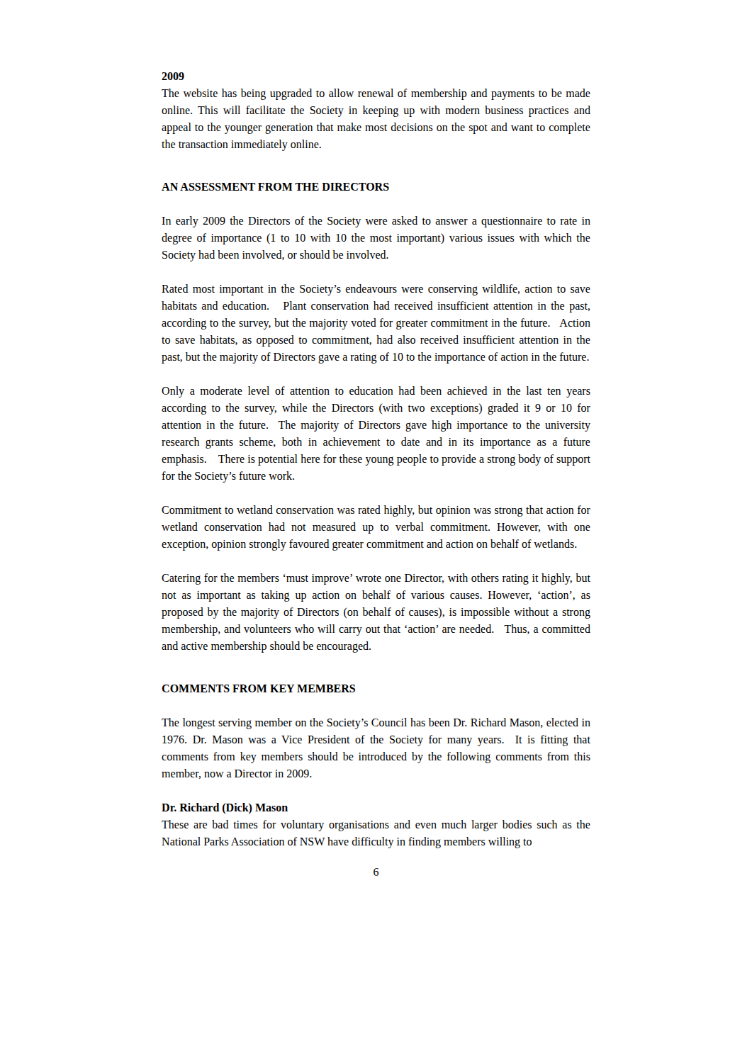2009
The website has being upgraded to allow renewal of membership and payments to be made online. This will facilitate the Society in keeping up with modern business practices and appeal to the younger generation that make most decisions on the spot and want to complete the transaction immediately online.
AN ASSESSMENT FROM THE DIRECTORS
In early 2009 the Directors of the Society were asked to answer a questionnaire to rate in degree of importance (1 to 10 with 10 the most important) various issues with which the Society had been involved, or should be involved.
Rated most important in the Society’s endeavours were conserving wildlife, action to save habitats and education. Plant conservation had received insufficient attention in the past, according to the survey, but the majority voted for greater commitment in the future. Action to save habitats, as opposed to commitment, had also received insufficient attention in the past, but the majority of Directors gave a rating of 10 to the importance of action in the future.
Only a moderate level of attention to education had been achieved in the last ten years according to the survey, while the Directors (with two exceptions) graded it 9 or 10 for attention in the future. The majority of Directors gave high importance to the university research grants scheme, both in achievement to date and in its importance as a future emphasis. There is potential here for these young people to provide a strong body of support for the Society’s future work.
Commitment to wetland conservation was rated highly, but opinion was strong that action for wetland conservation had not measured up to verbal commitment. However, with one exception, opinion strongly favoured greater commitment and action on behalf of wetlands.
Catering for the members ‘must improve’ wrote one Director, with others rating it highly, but not as important as taking up action on behalf of various causes. However, ‘action’, as proposed by the majority of Directors (on behalf of causes), is impossible without a strong membership, and volunteers who will carry out that ‘action’ are needed. Thus, a committed and active membership should be encouraged.
COMMENTS FROM KEY MEMBERS
The longest serving member on the Society’s Council has been Dr. Richard Mason, elected in 1976. Dr. Mason was a Vice President of the Society for many years. It is fitting that comments from key members should be introduced by the following comments from this member, now a Director in 2009.
Dr. Richard (Dick) Mason
These are bad times for voluntary organisations and even much larger bodies such as the National Parks Association of NSW have difficulty in finding members willing to
6